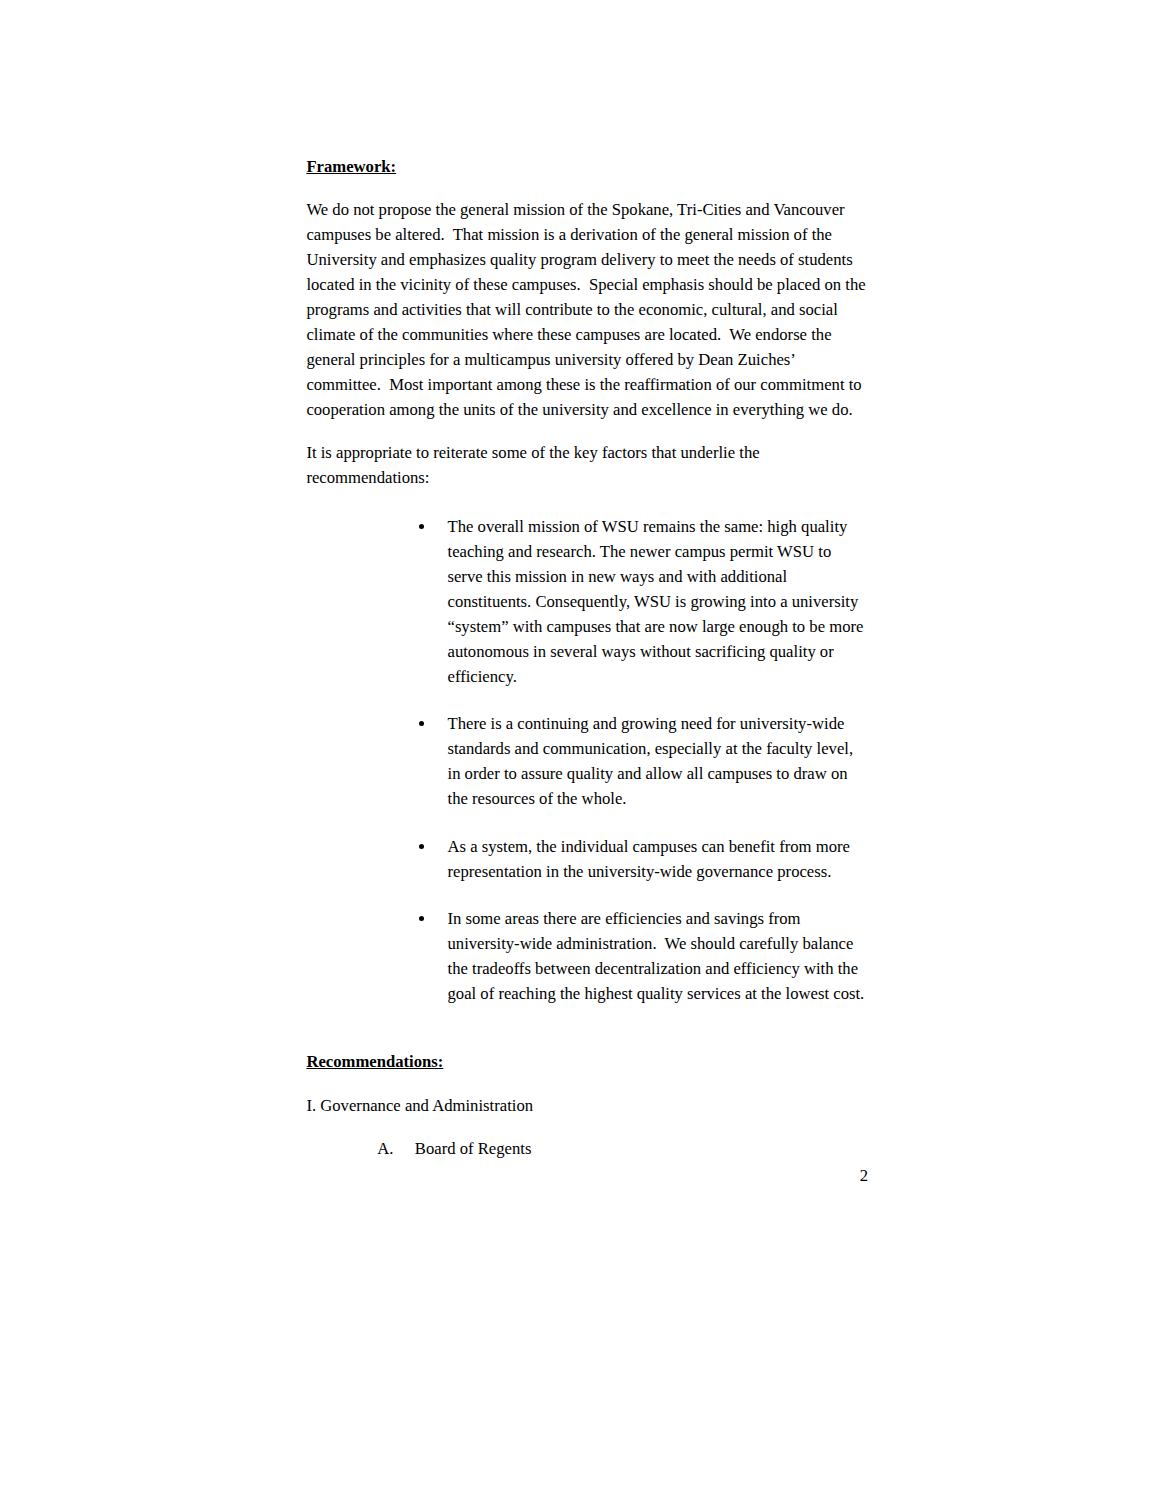Framework:
We do not propose the general mission of the Spokane, Tri-Cities and Vancouver campuses be altered. That mission is a derivation of the general mission of the University and emphasizes quality program delivery to meet the needs of students located in the vicinity of these campuses. Special emphasis should be placed on the programs and activities that will contribute to the economic, cultural, and social climate of the communities where these campuses are located. We endorse the general principles for a multicampus university offered by Dean Zuiches’ committee. Most important among these is the reaffirmation of our commitment to cooperation among the units of the university and excellence in everything we do.
It is appropriate to reiterate some of the key factors that underlie the recommendations:
The overall mission of WSU remains the same: high quality teaching and research. The newer campus permit WSU to serve this mission in new ways and with additional constituents. Consequently, WSU is growing into a university “system” with campuses that are now large enough to be more autonomous in several ways without sacrificing quality or efficiency.
There is a continuing and growing need for university-wide standards and communication, especially at the faculty level, in order to assure quality and allow all campuses to draw on the resources of the whole.
As a system, the individual campuses can benefit from more representation in the university-wide governance process.
In some areas there are efficiencies and savings from university-wide administration. We should carefully balance the tradeoffs between decentralization and efficiency with the goal of reaching the highest quality services at the lowest cost.
Recommendations:
I. Governance and Administration
Board of Regents
2